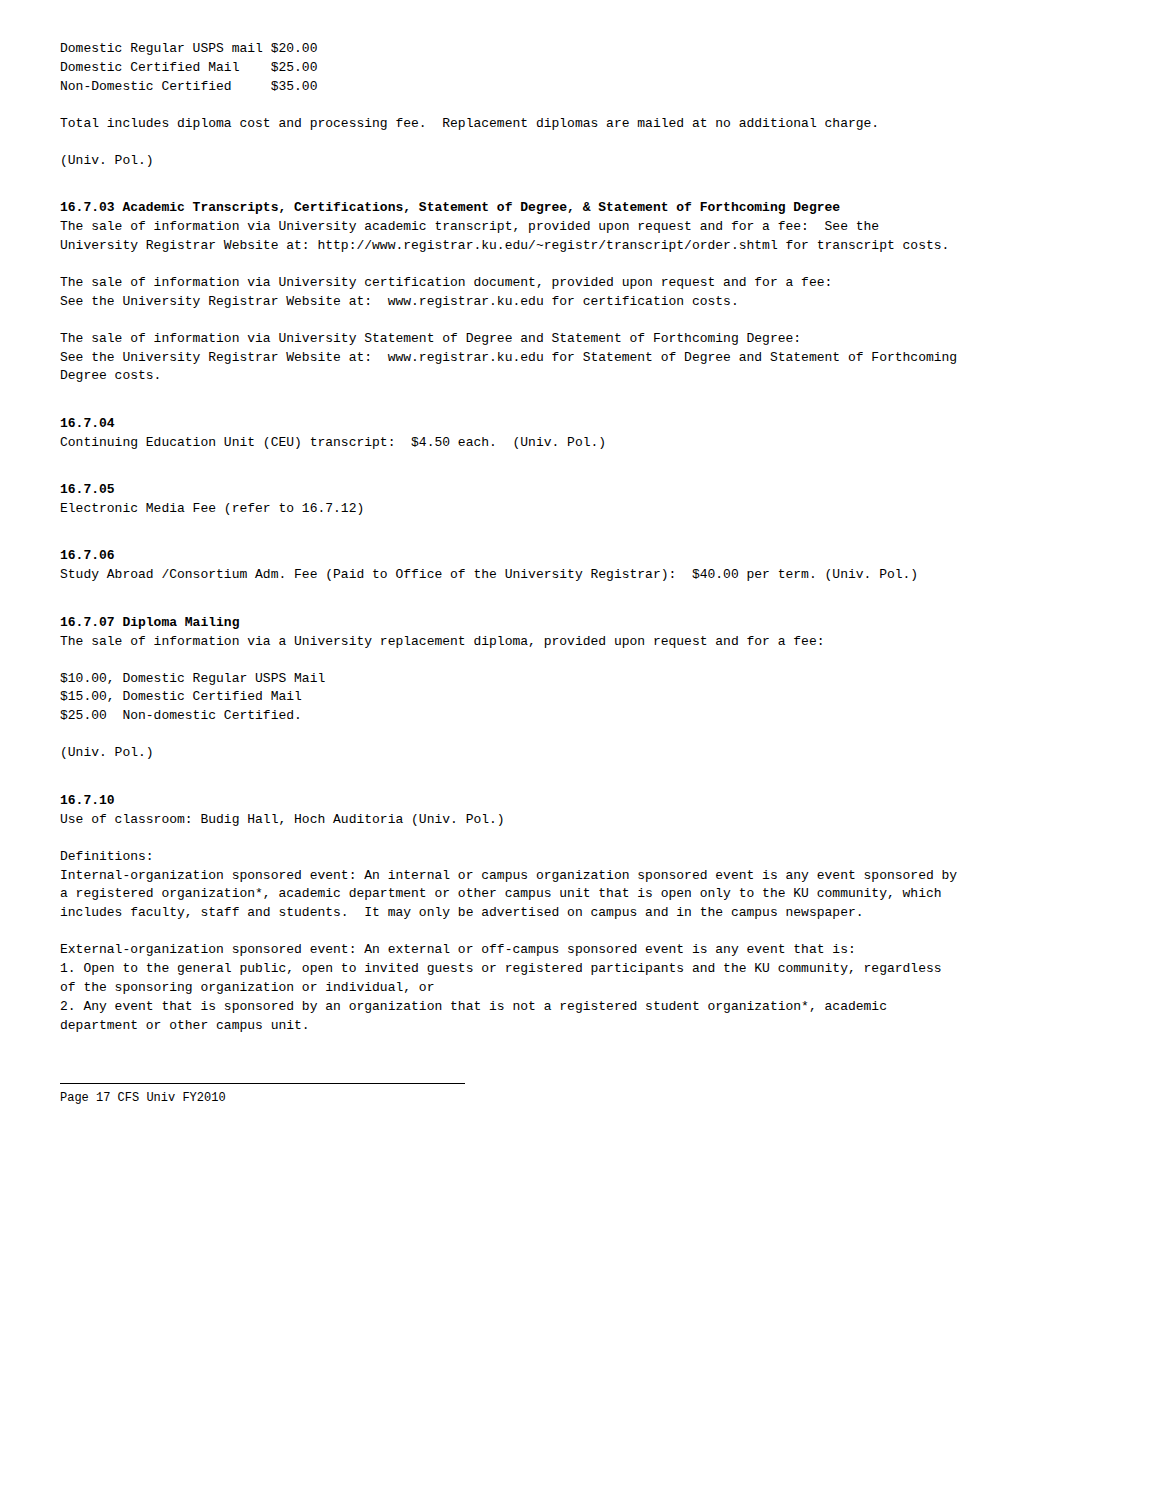Domestic Regular USPS mail $20.00 Domestic Certified Mail $25.00 Non-Domestic Certified $35.00
Total includes diploma cost and processing fee. Replacement diplomas are mailed at no additional charge.
(Univ. Pol.)
16.7.03 Academic Transcripts, Certifications, Statement of Degree, & Statement of Forthcoming Degree
The sale of information via University academic transcript, provided upon request and for a fee: See the University Registrar Website at: http://www.registrar.ku.edu/~registr/transcript/order.shtml for transcript costs.
The sale of information via University certification document, provided upon request and for a fee:
See the University Registrar Website at: www.registrar.ku.edu for certification costs.
The sale of information via University Statement of Degree and Statement of Forthcoming Degree:
See the University Registrar Website at: www.registrar.ku.edu for Statement of Degree and Statement of Forthcoming Degree costs.
16.7.04
Continuing Education Unit (CEU) transcript: $4.50 each. (Univ. Pol.)
16.7.05
Electronic Media Fee (refer to 16.7.12)
16.7.06
Study Abroad /Consortium Adm. Fee (Paid to Office of the University Registrar): $40.00 per term. (Univ. Pol.)
16.7.07 Diploma Mailing
The sale of information via a University replacement diploma, provided upon request and for a fee:
$10.00, Domestic Regular USPS Mail $15.00, Domestic Certified Mail $25.00 Non-domestic Certified.
(Univ. Pol.)
16.7.10
Use of classroom: Budig Hall, Hoch Auditoria (Univ. Pol.)
Definitions:
Internal-organization sponsored event: An internal or campus organization sponsored event is any event sponsored by a registered organization*, academic department or other campus unit that is open only to the KU community, which includes faculty, staff and students. It may only be advertised on campus and in the campus newspaper.
External-organization sponsored event: An external or off-campus sponsored event is any event that is:
1. Open to the general public, open to invited guests or registered participants and the KU community, regardless of the sponsoring organization or individual, or
2. Any event that is sponsored by an organization that is not a registered student organization*, academic department or other campus unit.
Page 17 CFS Univ FY2010